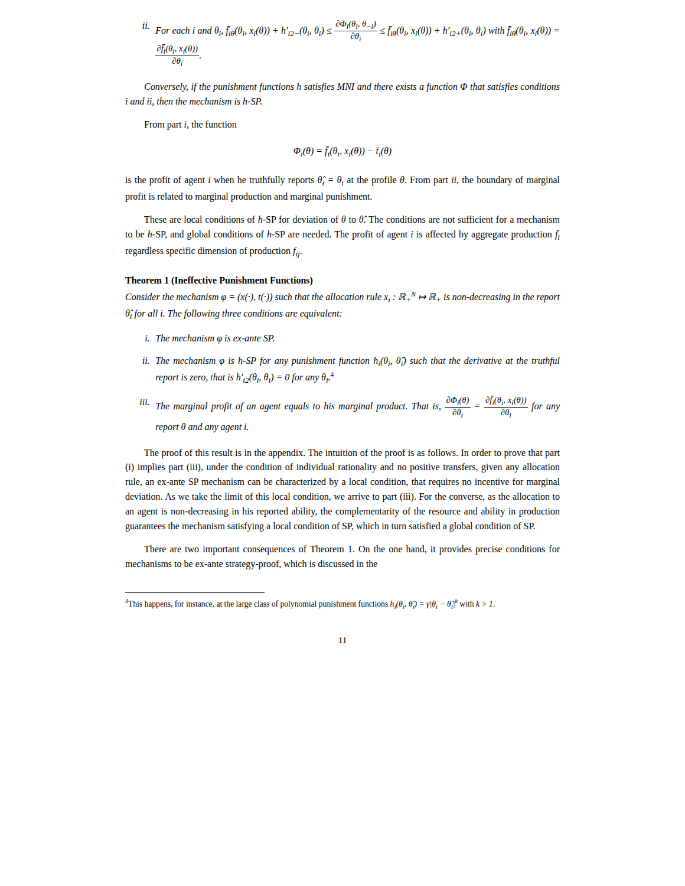ii. For each i and θi, f̄iθ(θi, xi(θ)) + h′i2−(θi, θi) ≤ ∂Φi(θi, θ−i)∂θi ≤ f̄iθ(θi, xi(θ)) + h′i2+(θi, θi) with f̄iθ(θi, xi(θ)) = ∂f̄i(θi, xi(θ))∂θi.
Conversely, if the punishment functions h satisfies MNI and there exists a function Φ that satisfies conditions i and ii, then the mechanism is h-SP.
From part i, the function
Φi(θ) = f̄i(θi, xi(θ)) − t̄i(θ)
is the profit of agent i when he truthfully reports θ̂i = θi at the profile θ. From part ii, the boundary of marginal profit is related to marginal production and marginal punishment.
These are local conditions of h-SP for deviation of θ to θ̂. The conditions are not sufficient for a mechanism to be h-SP, and global conditions of h-SP are needed. The profit of agent i is affected by aggregate production f̄i regardless specific dimension of production fij.
Theorem 1 (Ineffective Punishment Functions)
Consider the mechanism φ = (x(·), t(·)) such that the allocation rule xi : ℝ+N ↦ ℝ+ is non-decreasing in the report θ̂i for all i. The following three conditions are equivalent:
i. The mechanism φ is ex-ante SP.
ii. The mechanism φ is h-SP for any punishment function hi(θi, θ̂i) such that the derivative at the truthful report is zero, that is h′i2(θi, θi) = 0 for any θi.4
iii. The marginal profit of an agent equals to his marginal product. That is, ∂Φi(θ)∂θi = ∂f̄i(θi, xi(θ))∂θi for any report θ and any agent i.
The proof of this result is in the appendix. The intuition of the proof is as follows. In order to prove that part (i) implies part (iii), under the condition of individual rationality and no positive transfers, given any allocation rule, an ex-ante SP mechanism can be characterized by a local condition, that requires no incentive for marginal deviation. As we take the limit of this local condition, we arrive to part (iii). For the converse, as the allocation to an agent is non-decreasing in his reported ability, the complementarity of the resource and ability in production guarantees the mechanism satisfying a local condition of SP, which in turn satisfied a global condition of SP.
There are two important consequences of Theorem 1. On the one hand, it provides precise conditions for mechanisms to be ex-ante strategy-proof, which is discussed in the
4This happens, for instance, at the large class of polynomial punishment functions hi(θi, θ̂i) = γ|θi − θ̂i|k with k > 1.
11